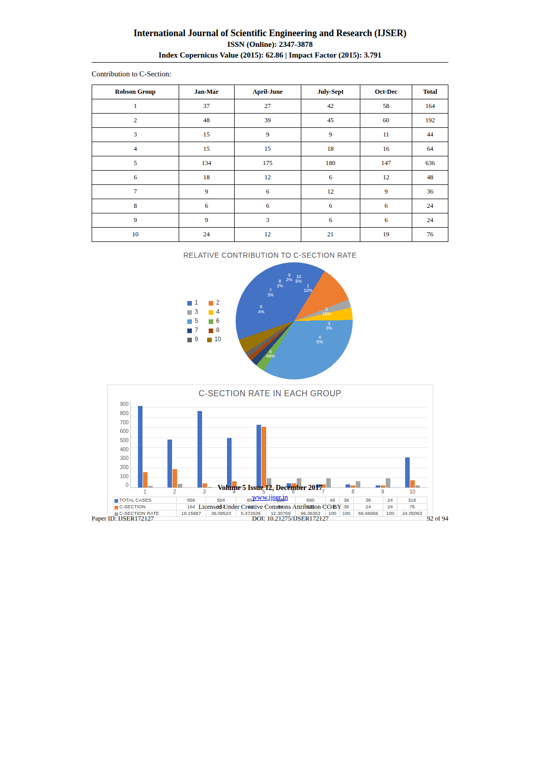International Journal of Scientific Engineering and Research (IJSER)
ISSN (Online): 2347-3878
Index Copernicus Value (2015): 62.86 | Impact Factor (2015): 3.791
Contribution to C-Section:
| Robson Group | Jan-Mar | April-June | July-Sept | Oct-Dec | Total |
| --- | --- | --- | --- | --- | --- |
| 1 | 37 | 27 | 42 | 58 | 164 |
| 2 | 48 | 39 | 45 | 60 | 192 |
| 3 | 15 | 9 | 9 | 11 | 44 |
| 4 | 15 | 15 | 18 | 16 | 64 |
| 5 | 134 | 175 | 180 | 147 | 636 |
| 6 | 18 | 12 | 6 | 12 | 48 |
| 7 | 9 | 6 | 12 | 9 | 36 |
| 8 | 6 | 6 | 6 | 6 | 24 |
| 9 | 9 | 3 | 6 | 6 | 24 |
| 10 | 24 | 12 | 21 | 19 | 76 |
RELATIVE CONTRIBUTION TO C-SECTION RATE
1
2
3
4
5
6
7
8
9
10
1
12% 2
15% 3
3% 4
5% 5
48% 6
4% 7
3% 8
2% 9
2% 10
6%
C-SECTION RATE IN EACH GROUP
900
800
700
600
500
400
300
200
100
0
12345 678910
| TOTAL CASES | 856 | 504 | 804 | 520 | 660 | 48 | 36 | 36 | 24 | 316 |
| C-SECTION | 164 | 192 | 44 | 64 | 636 | 48 | 36 | 24 | 24 | 76 |
| C-SECTION RATE | 19.15887 | 38.09523 | 5.472636 | 12.30769 | 96.36363 | 100 | 100 | 66.66666 | 100 | 24.05063 |
Volume 5 Issue 12, December 2017
www.ijser.in
Licensed Under Creative Commons Attribution CC BY
Paper ID: IJSER172127
DOI: 10.21275/IJSER172127
92 of 94